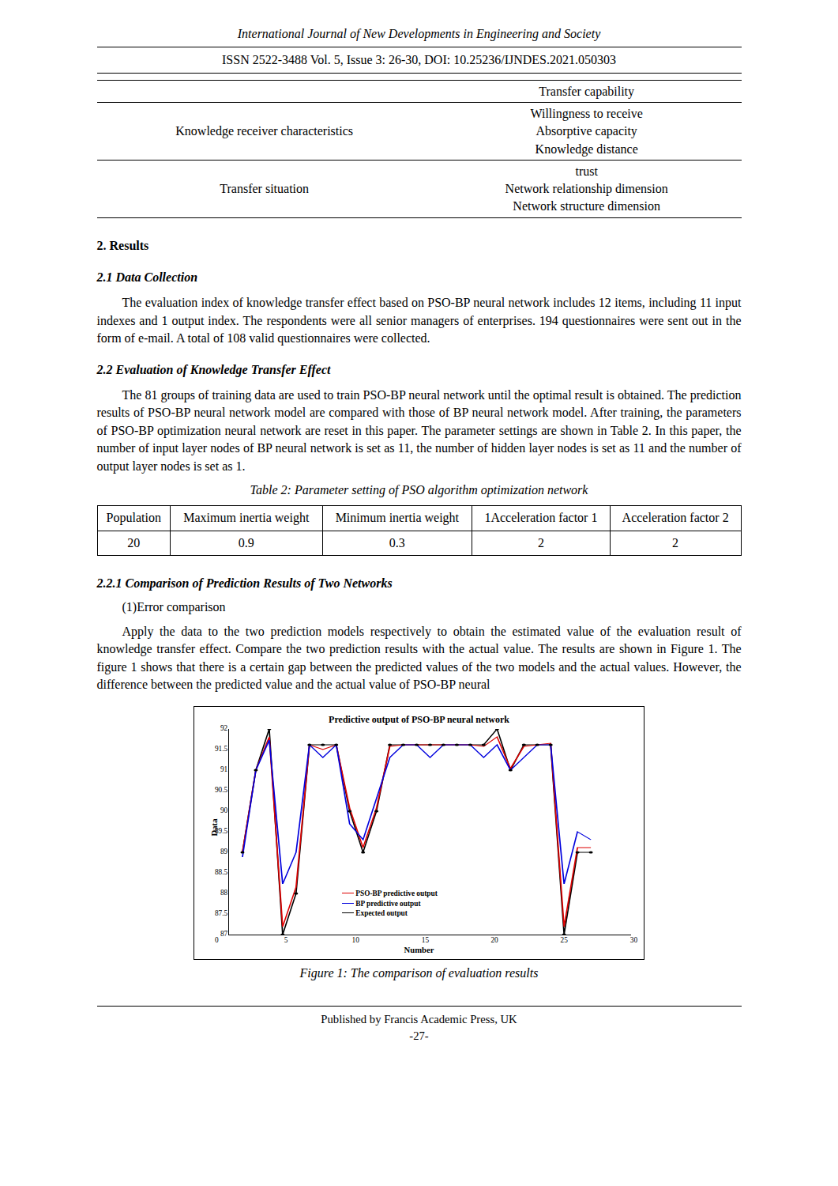International Journal of New Developments in Engineering and Society
ISSN 2522-3488 Vol. 5, Issue 3: 26-30, DOI: 10.25236/IJNDES.2021.050303
| | Transfer capability |
| Knowledge receiver characteristics | Willingness to receive Absorptive capacity Knowledge distance |
| Transfer situation | trust Network relationship dimension Network structure dimension |
2. Results
2.1 Data Collection
The evaluation index of knowledge transfer effect based on PSO-BP neural network includes 12 items, including 11 input indexes and 1 output index. The respondents were all senior managers of enterprises. 194 questionnaires were sent out in the form of e-mail. A total of 108 valid questionnaires were collected.
2.2 Evaluation of Knowledge Transfer Effect
The 81 groups of training data are used to train PSO-BP neural network until the optimal result is obtained. The prediction results of PSO-BP neural network model are compared with those of BP neural network model. After training, the parameters of PSO-BP optimization neural network are reset in this paper. The parameter settings are shown in Table 2. In this paper, the number of input layer nodes of BP neural network is set as 11, the number of hidden layer nodes is set as 11 and the number of output layer nodes is set as 1.
Table 2: Parameter setting of PSO algorithm optimization network
| Population | Maximum inertia weight | Minimum inertia weight | 1Acceleration factor 1 | Acceleration factor 2 |
| --- | --- | --- | --- | --- |
| 20 | 0.9 | 0.3 | 2 | 2 |
2.2.1 Comparison of Prediction Results of Two Networks
(1)Error comparison
Apply the data to the two prediction models respectively to obtain the estimated value of the evaluation result of knowledge transfer effect. Compare the two prediction results with the actual value. The results are shown in Figure 1. The figure 1 shows that there is a certain gap between the predicted values of the two models and the actual values. However, the difference between the predicted value and the actual value of PSO-BP neural
Predictive output of PSO-BP neural network
Data
92 91.5 91 90.5 90 89.5 89 88.5 88 87.5 87
PSO-BP predictive output
BP predictive output
Expected output
0 5 10 15 20 25 30
Number
Figure 1: The comparison of evaluation results
Published by Francis Academic Press, UK
-27-